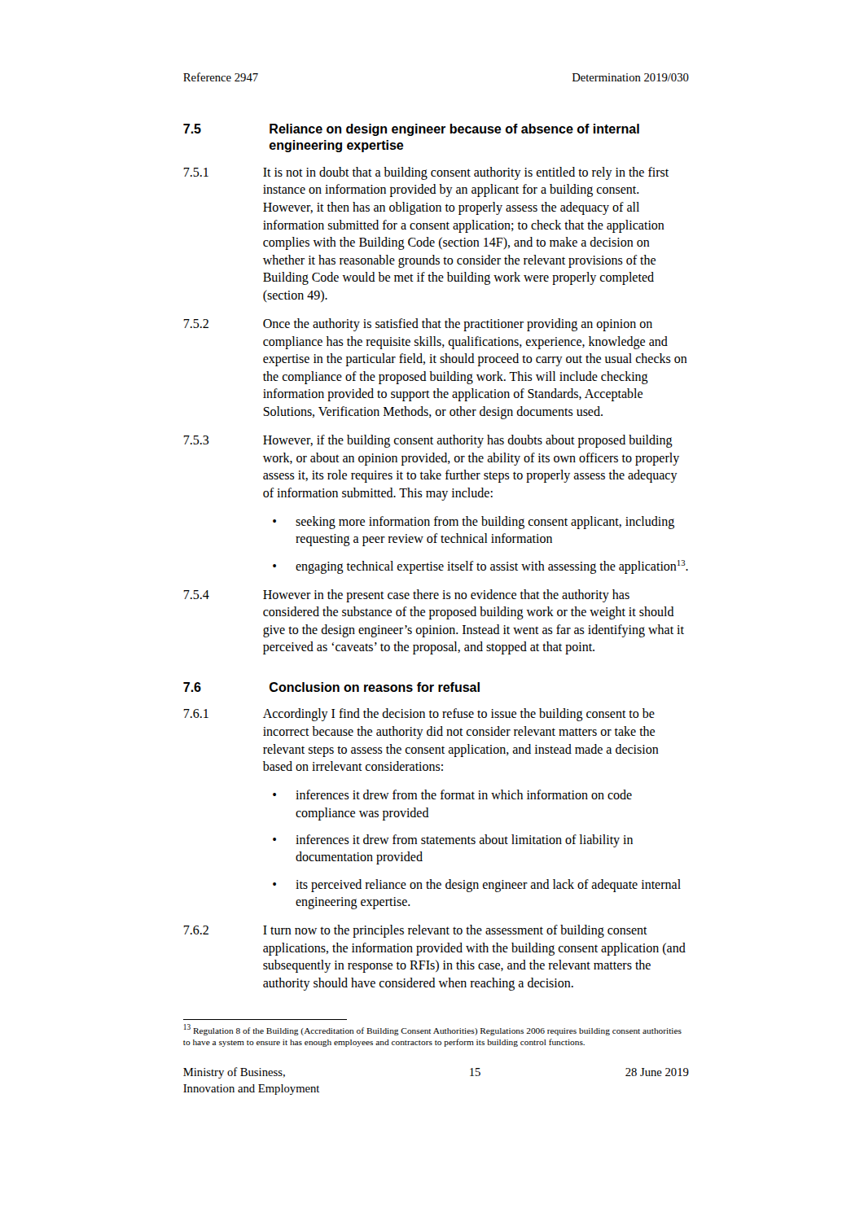Reference 2947
Determination 2019/030
7.5 Reliance on design engineer because of absence of internal engineering expertise
7.5.1
It is not in doubt that a building consent authority is entitled to rely in the first instance on information provided by an applicant for a building consent. However, it then has an obligation to properly assess the adequacy of all information submitted for a consent application; to check that the application complies with the Building Code (section 14F), and to make a decision on whether it has reasonable grounds to consider the relevant provisions of the Building Code would be met if the building work were properly completed (section 49).
7.5.2
Once the authority is satisfied that the practitioner providing an opinion on compliance has the requisite skills, qualifications, experience, knowledge and expertise in the particular field, it should proceed to carry out the usual checks on the compliance of the proposed building work. This will include checking information provided to support the application of Standards, Acceptable Solutions, Verification Methods, or other design documents used.
7.5.3
However, if the building consent authority has doubts about proposed building work, or about an opinion provided, or the ability of its own officers to properly assess it, its role requires it to take further steps to properly assess the adequacy of information submitted. This may include:
seeking more information from the building consent applicant, including requesting a peer review of technical information
engaging technical expertise itself to assist with assessing the application13.
7.5.4
However in the present case there is no evidence that the authority has considered the substance of the proposed building work or the weight it should give to the design engineer’s opinion. Instead it went as far as identifying what it perceived as ‘caveats’ to the proposal, and stopped at that point.
7.6 Conclusion on reasons for refusal
7.6.1
Accordingly I find the decision to refuse to issue the building consent to be incorrect because the authority did not consider relevant matters or take the relevant steps to assess the consent application, and instead made a decision based on irrelevant considerations:
inferences it drew from the format in which information on code compliance was provided
inferences it drew from statements about limitation of liability in documentation provided
its perceived reliance on the design engineer and lack of adequate internal engineering expertise.
7.6.2
I turn now to the principles relevant to the assessment of building consent applications, the information provided with the building consent application (and subsequently in response to RFIs) in this case, and the relevant matters the authority should have considered when reaching a decision.
13 Regulation 8 of the Building (Accreditation of Building Consent Authorities) Regulations 2006 requires building consent authorities to have a system to ensure it has enough employees and contractors to perform its building control functions.
Ministry of Business,
Innovation and Employment
15
28 June 2019